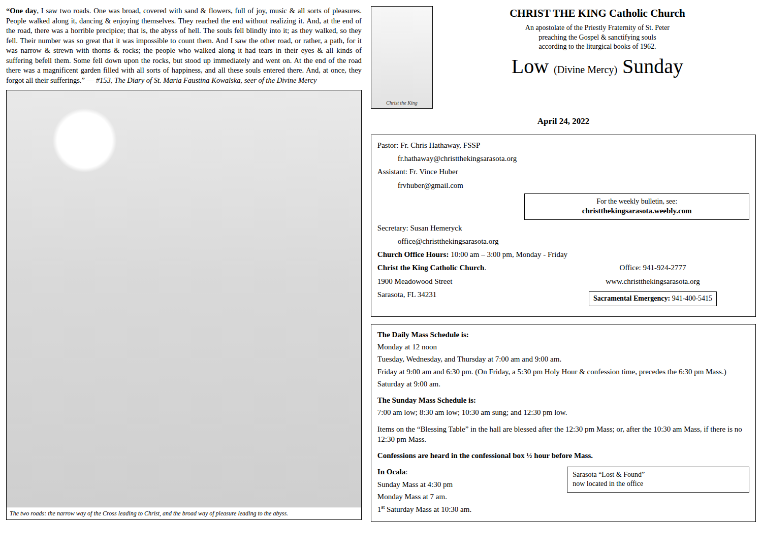“One day, I saw two roads. One was broad, covered with sand & flowers, full of joy, music & all sorts of pleasures. People walked along it, dancing & enjoying themselves. They reached the end without realizing it. And, at the end of the road, there was a horrible precipice; that is, the abyss of hell. The souls fell blindly into it; as they walked, so they fell. Their number was so great that it was impossible to count them. And I saw the other road, or rather, a path, for it was narrow & strewn with thorns & rocks; the people who walked along it had tears in their eyes & all kinds of suffering befell them. Some fell down upon the rocks, but stood up immediately and went on. At the end of the road there was a magnificent garden filled with all sorts of happiness, and all these souls entered there. And, at once, they forgot all their sufferings.” — #153, The Diary of St. Maria Faustina Kowalska, seer of the Divine Mercy
The two roads: the narrow way of the Cross leading to Christ, and the broad way of pleasure leading to the abyss.
CHRIST THE KING Catholic Church
An apostolate of the Priestly Fraternity of St. Peter
preaching the Gospel & sanctifying souls
according to the liturgical books of 1962.
Low (Divine Mercy) Sunday
April 24, 2022
Pastor: Fr. Chris Hathaway, FSSP
fr.hathaway@christthekingsarasota.org
Assistant: Fr. Vince Huber
frvhuber@gmail.com
For the weekly bulletin, see:
christthekingsarasota.weebly.com
Secretary: Susan Hemeryck
office@christthekingsarasota.org
Church Office Hours: 10:00 am – 3:00 pm, Monday - Friday
Christ the King Catholic Church.
1900 Meadowood Street
Sarasota, FL 34231
Office: 941-924-2777
www.christthekingsarasota.org
Sacramental Emergency: 941-400-5415
The Daily Mass Schedule is:
Monday at 12 noon
Tuesday, Wednesday, and Thursday at 7:00 am and 9:00 am.
Friday at 9:00 am and 6:30 pm. (On Friday, a 5:30 pm Holy Hour & confession time, precedes the 6:30 pm Mass.)
Saturday at 9:00 am.
The Sunday Mass Schedule is:
7:00 am low; 8:30 am low; 10:30 am sung; and 12:30 pm low.
Items on the “Blessing Table” in the hall are blessed after the 12:30 pm Mass; or, after the 10:30 am Mass, if there is no 12:30 pm Mass.
Confessions are heard in the confessional box ½ hour before Mass.
In Ocala:
Sunday Mass at 4:30 pm
Monday Mass at 7 am.
1st Saturday Mass at 10:30 am.
Sarasota “Lost & Found”
now located in the office